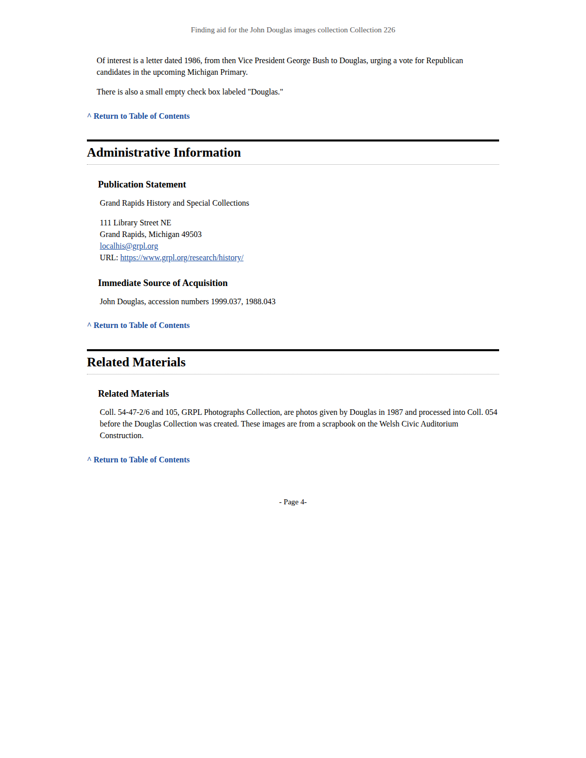Finding aid for the John Douglas images collection Collection 226
Of interest is a letter dated 1986, from then Vice President George Bush to Douglas, urging a vote for Republican candidates in the upcoming Michigan Primary.
There is also a small empty check box labeled "Douglas."
^ Return to Table of Contents
Administrative Information
Publication Statement
Grand Rapids History and Special Collections
111 Library Street NE
Grand Rapids, Michigan 49503
localhis@grpl.org
URL: https://www.grpl.org/research/history/
Immediate Source of Acquisition
John Douglas, accession numbers 1999.037, 1988.043
^ Return to Table of Contents
Related Materials
Related Materials
Coll. 54-47-2/6 and 105, GRPL Photographs Collection, are photos given by Douglas in 1987 and processed into Coll. 054 before the Douglas Collection was created. These images are from a scrapbook on the Welsh Civic Auditorium Construction.
^ Return to Table of Contents
- Page 4-